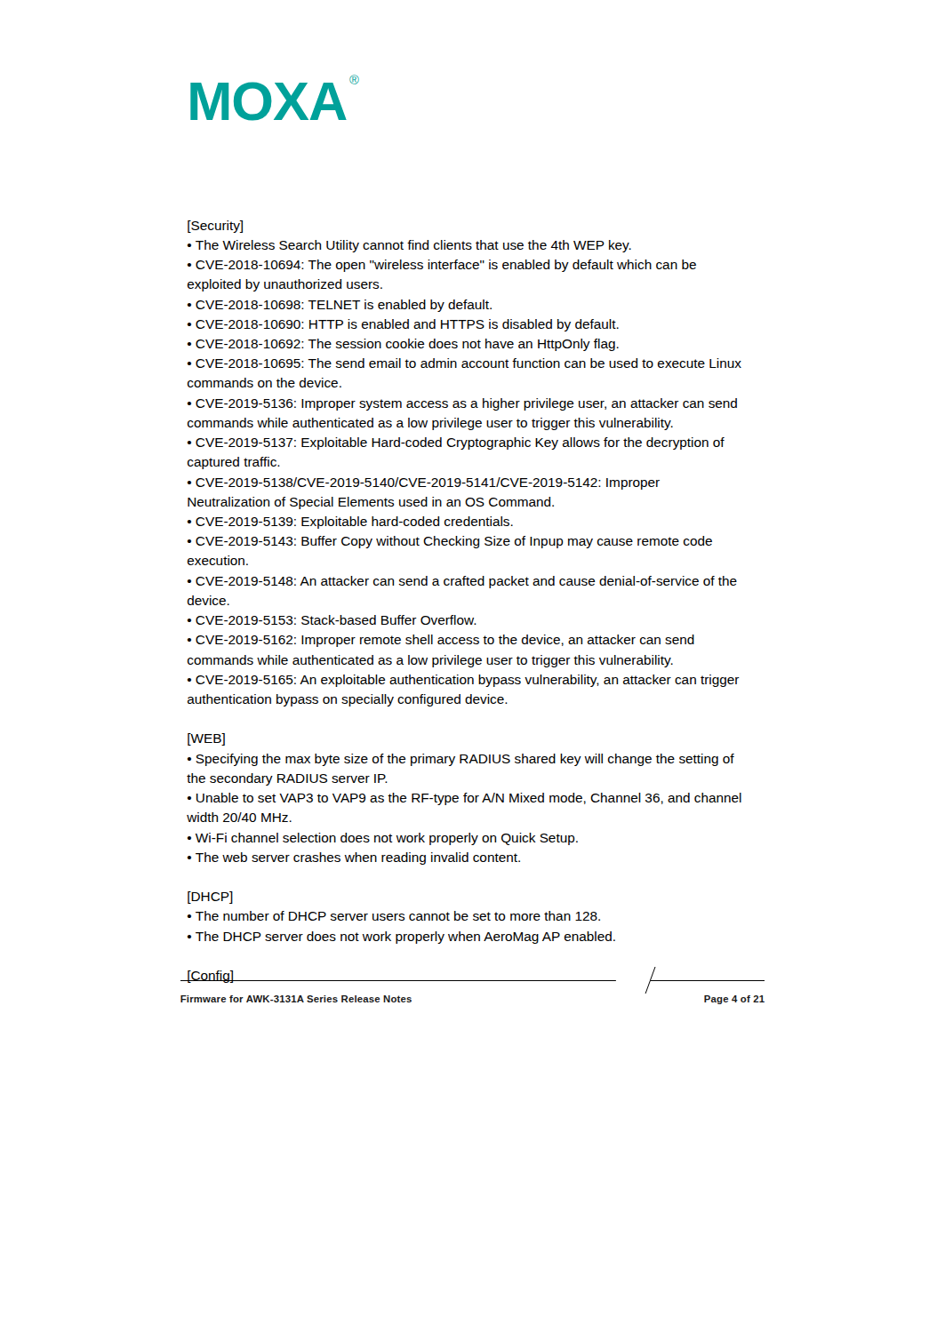MOXA®
[Security]
The Wireless Search Utility cannot find clients that use the 4th WEP key.
CVE-2018-10694: The open "wireless interface" is enabled by default which can be exploited by unauthorized users.
CVE-2018-10698: TELNET is enabled by default.
CVE-2018-10690: HTTP is enabled and HTTPS is disabled by default.
CVE-2018-10692: The session cookie does not have an HttpOnly flag.
CVE-2018-10695: The send email to admin account function can be used to execute Linux commands on the device.
CVE-2019-5136: Improper system access as a higher privilege user, an attacker can send commands while authenticated as a low privilege user to trigger this vulnerability.
CVE-2019-5137: Exploitable Hard-coded Cryptographic Key allows for the decryption of captured traffic.
CVE-2019-5138/CVE-2019-5140/CVE-2019-5141/CVE-2019-5142: Improper Neutralization of Special Elements used in an OS Command.
CVE-2019-5139: Exploitable hard-coded credentials.
CVE-2019-5143: Buffer Copy without Checking Size of Inpup may cause remote code execution.
CVE-2019-5148: An attacker can send a crafted packet and cause denial-of-service of the device.
CVE-2019-5153: Stack-based Buffer Overflow.
CVE-2019-5162: Improper remote shell access to the device, an attacker can send commands while authenticated as a low privilege user to trigger this vulnerability.
CVE-2019-5165: An exploitable authentication bypass vulnerability, an attacker can trigger authentication bypass on specially configured device.
[WEB]
Specifying the max byte size of the primary RADIUS shared key will change the setting of the secondary RADIUS server IP.
Unable to set VAP3 to VAP9 as the RF-type for A/N Mixed mode, Channel 36, and channel width 20/40 MHz.
Wi-Fi channel selection does not work properly on Quick Setup.
The web server crashes when reading invalid content.
[DHCP]
The number of DHCP server users cannot be set to more than 128.
The DHCP server does not work properly when AeroMag AP enabled.
[Config]
Firmware for AWK-3131A Series Release Notes
Page 4 of 21